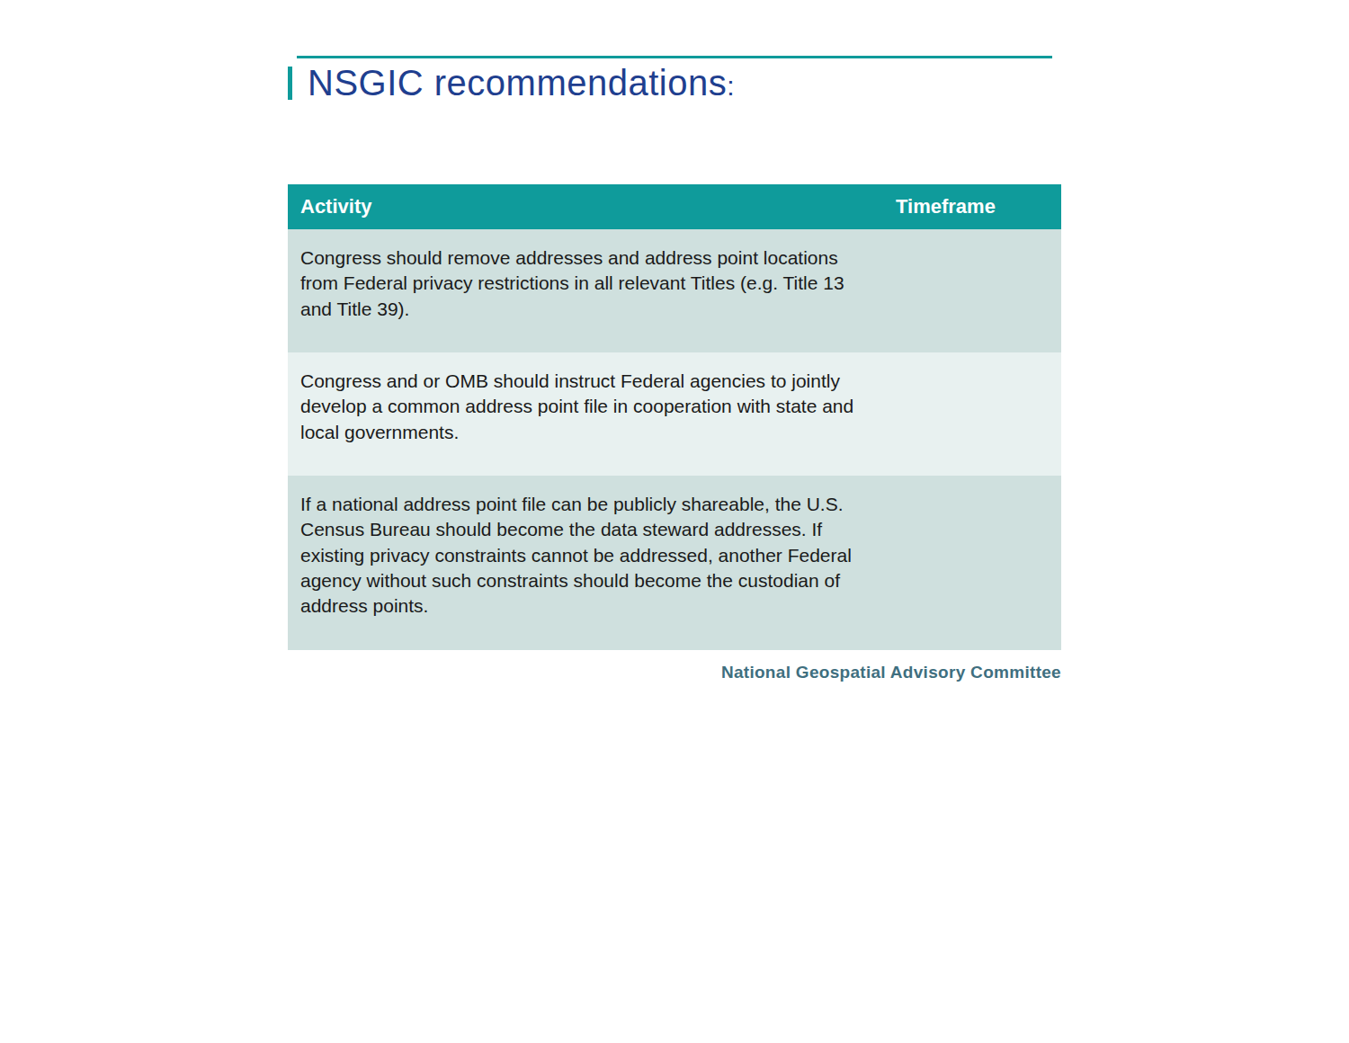NSGIC recommendations:
| Activity | Timeframe |
| --- | --- |
| Congress should remove addresses and address point locations from Federal privacy restrictions in all relevant Titles (e.g. Title 13 and Title 39). | |
| Congress and or OMB should instruct Federal agencies to jointly develop a common address point file in cooperation with state and local governments. | |
| If a national address point file can be publicly shareable, the U.S. Census Bureau should become the data steward addresses. If existing privacy constraints cannot be addressed, another Federal agency without such constraints should become the custodian of address points. | |
National Geospatial Advisory Committee